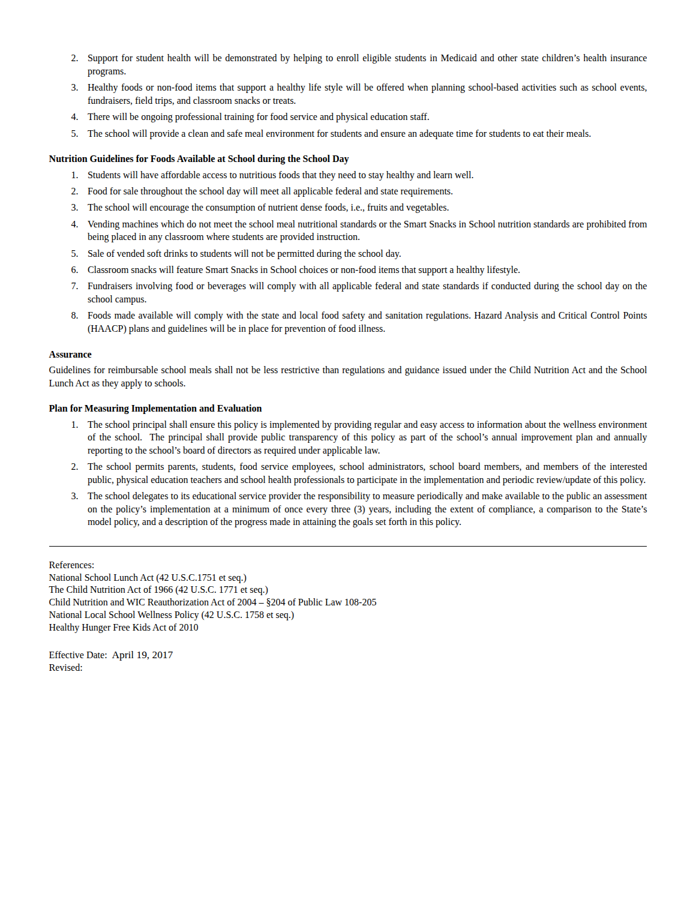Support for student health will be demonstrated by helping to enroll eligible students in Medicaid and other state children’s health insurance programs.
Healthy foods or non-food items that support a healthy life style will be offered when planning school-based activities such as school events, fundraisers, field trips, and classroom snacks or treats.
There will be ongoing professional training for food service and physical education staff.
The school will provide a clean and safe meal environment for students and ensure an adequate time for students to eat their meals.
Nutrition Guidelines for Foods Available at School during the School Day
Students will have affordable access to nutritious foods that they need to stay healthy and learn well.
Food for sale throughout the school day will meet all applicable federal and state requirements.
The school will encourage the consumption of nutrient dense foods, i.e., fruits and vegetables.
Vending machines which do not meet the school meal nutritional standards or the Smart Snacks in School nutrition standards are prohibited from being placed in any classroom where students are provided instruction.
Sale of vended soft drinks to students will not be permitted during the school day.
Classroom snacks will feature Smart Snacks in School choices or non-food items that support a healthy lifestyle.
Fundraisers involving food or beverages will comply with all applicable federal and state standards if conducted during the school day on the school campus.
Foods made available will comply with the state and local food safety and sanitation regulations. Hazard Analysis and Critical Control Points (HAACP) plans and guidelines will be in place for prevention of food illness.
Assurance
Guidelines for reimbursable school meals shall not be less restrictive than regulations and guidance issued under the Child Nutrition Act and the School Lunch Act as they apply to schools.
Plan for Measuring Implementation and Evaluation
The school principal shall ensure this policy is implemented by providing regular and easy access to information about the wellness environment of the school. The principal shall provide public transparency of this policy as part of the school’s annual improvement plan and annually reporting to the school’s board of directors as required under applicable law.
The school permits parents, students, food service employees, school administrators, school board members, and members of the interested public, physical education teachers and school health professionals to participate in the implementation and periodic review/update of this policy.
The school delegates to its educational service provider the responsibility to measure periodically and make available to the public an assessment on the policy’s implementation at a minimum of once every three (3) years, including the extent of compliance, a comparison to the State’s model policy, and a description of the progress made in attaining the goals set forth in this policy.
References:
National School Lunch Act (42 U.S.C.1751 et seq.)
The Child Nutrition Act of 1966 (42 U.S.C. 1771 et seq.)
Child Nutrition and WIC Reauthorization Act of 2004 – §204 of Public Law 108-205
National Local School Wellness Policy (42 U.S.C. 1758 et seq.)
Healthy Hunger Free Kids Act of 2010
Effective Date: April 19, 2017
Revised: